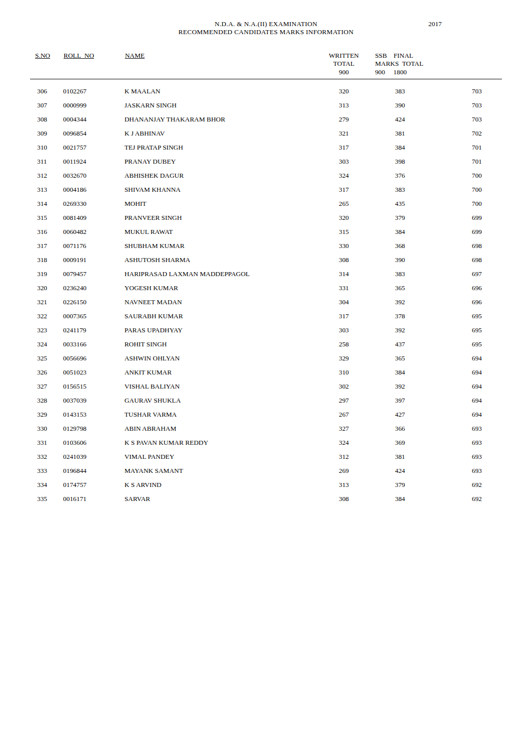N.D.A. & N.A.(II) EXAMINATION
RECOMMENDED CANDIDATES MARKS INFORMATION
2017
| S.NO | ROLL_NO | NAME | WRITTEN TOTAL 900 | SSB FINAL MARKS TOTAL 900 1800 | |
| --- | --- | --- | --- | --- | --- |
| 306 | 0102267 | K MAALAN | 320 | 383 | 703 |
| 307 | 0000999 | JASKARN SINGH | 313 | 390 | 703 |
| 308 | 0004344 | DHANANJAY THAKARAM BHOR | 279 | 424 | 703 |
| 309 | 0096854 | K J ABHINAV | 321 | 381 | 702 |
| 310 | 0021757 | TEJ PRATAP SINGH | 317 | 384 | 701 |
| 311 | 0011924 | PRANAY DUBEY | 303 | 398 | 701 |
| 312 | 0032670 | ABHISHEK DAGUR | 324 | 376 | 700 |
| 313 | 0004186 | SHIVAM KHANNA | 317 | 383 | 700 |
| 314 | 0269330 | MOHIT | 265 | 435 | 700 |
| 315 | 0081409 | PRANVEER SINGH | 320 | 379 | 699 |
| 316 | 0060482 | MUKUL RAWAT | 315 | 384 | 699 |
| 317 | 0071176 | SHUBHAM KUMAR | 330 | 368 | 698 |
| 318 | 0009191 | ASHUTOSH SHARMA | 308 | 390 | 698 |
| 319 | 0079457 | HARIPRASAD LAXMAN MADDEPPAGOL | 314 | 383 | 697 |
| 320 | 0236240 | YOGESH KUMAR | 331 | 365 | 696 |
| 321 | 0226150 | NAVNEET MADAN | 304 | 392 | 696 |
| 322 | 0007365 | SAURABH KUMAR | 317 | 378 | 695 |
| 323 | 0241179 | PARAS UPADHYAY | 303 | 392 | 695 |
| 324 | 0033166 | ROHIT SINGH | 258 | 437 | 695 |
| 325 | 0056696 | ASHWIN OHLYAN | 329 | 365 | 694 |
| 326 | 0051023 | ANKIT KUMAR | 310 | 384 | 694 |
| 327 | 0156515 | VISHAL BALIYAN | 302 | 392 | 694 |
| 328 | 0037039 | GAURAV SHUKLA | 297 | 397 | 694 |
| 329 | 0143153 | TUSHAR VARMA | 267 | 427 | 694 |
| 330 | 0129798 | ABIN ABRAHAM | 327 | 366 | 693 |
| 331 | 0103606 | K S PAVAN KUMAR REDDY | 324 | 369 | 693 |
| 332 | 0241039 | VIMAL PANDEY | 312 | 381 | 693 |
| 333 | 0196844 | MAYANK SAMANT | 269 | 424 | 693 |
| 334 | 0174757 | K S ARVIND | 313 | 379 | 692 |
| 335 | 0016171 | SARVAR | 308 | 384 | 692 |